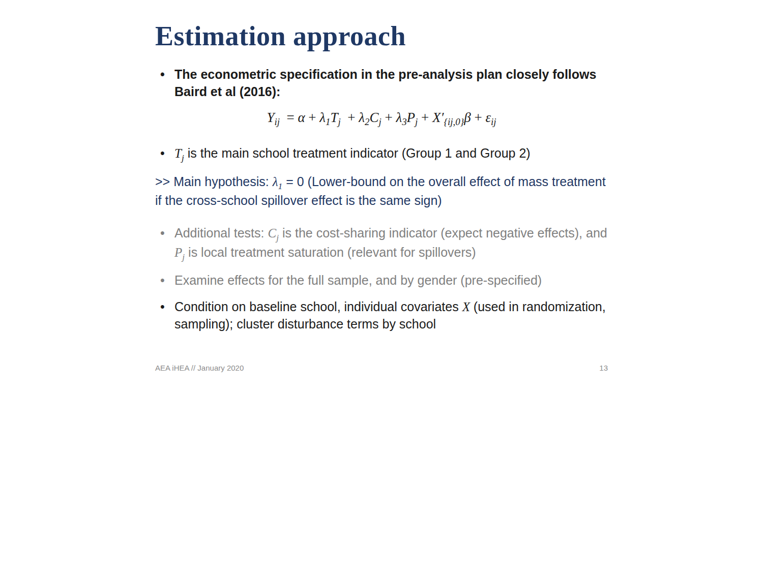Estimation approach
The econometric specification in the pre-analysis plan closely follows Baird et al (2016):
Yij = α + λ1Tj + λ2Cj + λ3Pj + X′{ij,0}β + εij
Tj is the main school treatment indicator (Group 1 and Group 2)
>> Main hypothesis: λ1 = 0 (Lower-bound on the overall effect of mass treatment if the cross-school spillover effect is the same sign)
Additional tests: Cj is the cost-sharing indicator (expect negative effects), and Pj is local treatment saturation (relevant for spillovers)
Examine effects for the full sample, and by gender (pre-specified)
Condition on baseline school, individual covariates X (used in randomization, sampling); cluster disturbance terms by school
AEA iHEA // January 2020 13